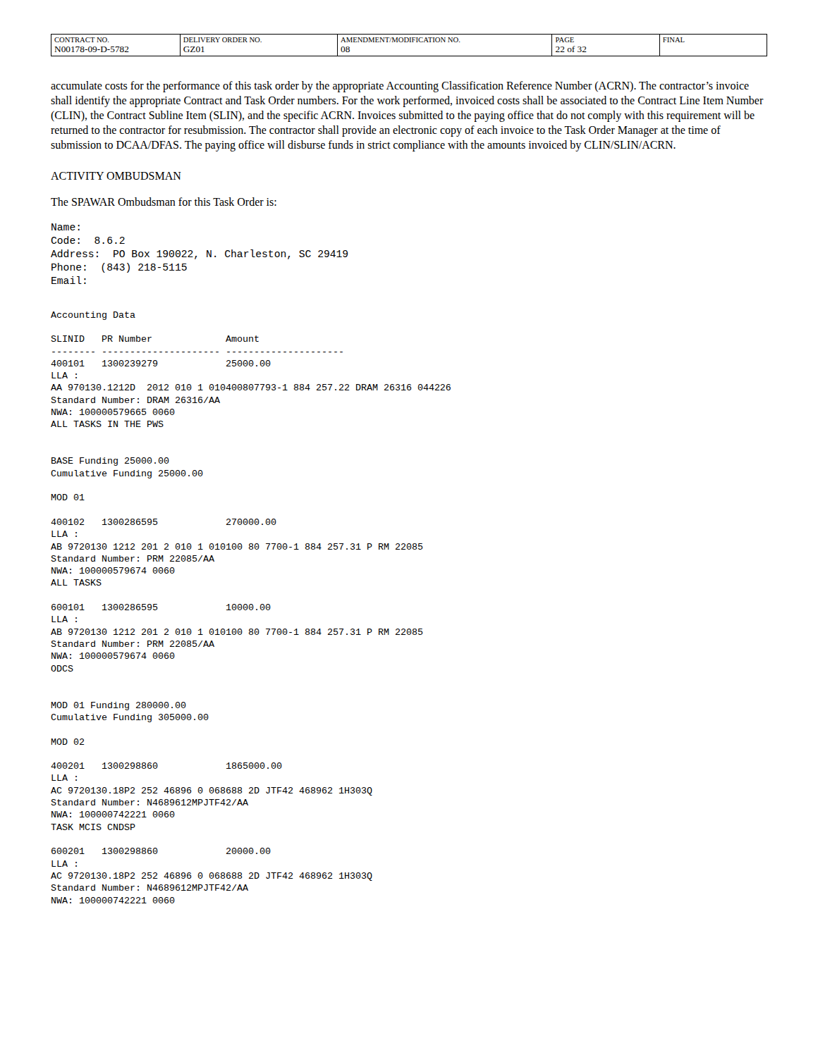| CONTRACT NO. N00178-09-D-5782 | DELIVERY ORDER NO. GZ01 | AMENDMENT/MODIFICATION NO. 08 | PAGE 22 of 32 | FINAL |
accumulate costs for the performance of this task order by the appropriate Accounting Classification Reference Number (ACRN). The contractor’s invoice shall identify the appropriate Contract and Task Order numbers. For the work performed, invoiced costs shall be associated to the Contract Line Item Number (CLIN), the Contract Subline Item (SLIN), and the specific ACRN. Invoices submitted to the paying office that do not comply with this requirement will be returned to the contractor for resubmission. The contractor shall provide an electronic copy of each invoice to the Task Order Manager at the time of submission to DCAA/DFAS. The paying office will disburse funds in strict compliance with the amounts invoiced by CLIN/SLIN/ACRN.
ACTIVITY OMBUDSMAN
The SPAWAR Ombudsman for this Task Order is:
Name:
Code: 8.6.2
Address: PO Box 190022, N. Charleston, SC 29419
Phone: (843) 218-5115
Email:
Accounting Data

SLINID   PR Number             Amount
-------- --------------------- ---------------------
400101   1300239279            25000.00
LLA :
AA 970130.1212D  2012 010 1 010400807793-1 884 257.22 DRAM 26316 044226
Standard Number: DRAM 26316/AA
NWA: 100000579665 0060
ALL TASKS IN THE PWS


BASE Funding 25000.00
Cumulative Funding 25000.00

MOD 01

400102   1300286595            270000.00
LLA :
AB 9720130 1212 201 2 010 1 010100 80 7700-1 884 257.31 P RM 22085
Standard Number: PRM 22085/AA
NWA: 100000579674 0060
ALL TASKS

600101   1300286595            10000.00
LLA :
AB 9720130 1212 201 2 010 1 010100 80 7700-1 884 257.31 P RM 22085
Standard Number: PRM 22085/AA
NWA: 100000579674 0060
ODCS


MOD 01 Funding 280000.00
Cumulative Funding 305000.00

MOD 02

400201   1300298860            1865000.00
LLA :
AC 9720130.18P2 252 46896 0 068688 2D JTF42 468962 1H303Q
Standard Number: N4689612MPJTF42/AA
NWA: 100000742221 0060
TASK MCIS CNDSP

600201   1300298860            20000.00
LLA :
AC 9720130.18P2 252 46896 0 068688 2D JTF42 468962 1H303Q
Standard Number: N4689612MPJTF42/AA
NWA: 100000742221 0060